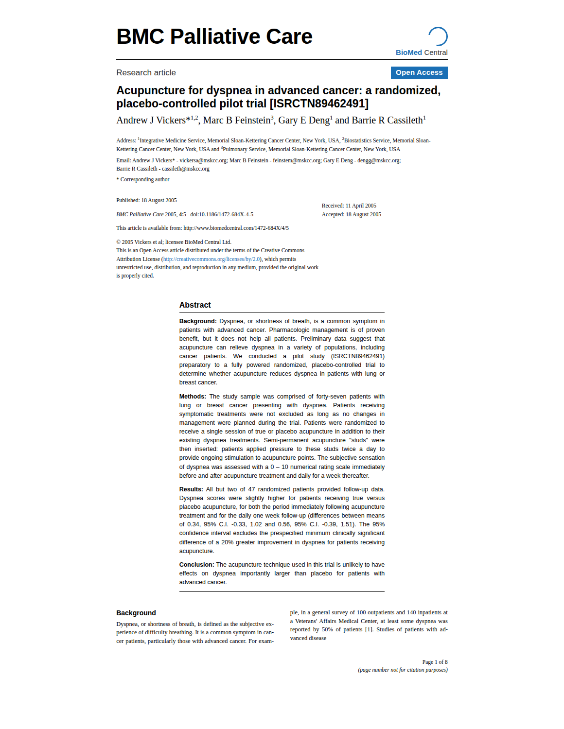BMC Palliative Care
BioMed Central
Research article
Open Access
Acupuncture for dyspnea in advanced cancer: a randomized, placebo-controlled pilot trial [ISRCTN89462491]
Andrew J Vickers*1,2, Marc B Feinstein3, Gary E Deng1 and Barrie R Cassileth1
Address: 1Integrative Medicine Service, Memorial Sloan-Kettering Cancer Center, New York, USA, 2Biostatistics Service, Memorial Sloan-Kettering Cancer Center, New York, USA and 3Pulmonary Service, Memorial Sloan-Kettering Cancer Center, New York, USA
Email: Andrew J Vickers* - vickersa@mskcc.org; Marc B Feinstein - feinstem@mskcc.org; Gary E Deng - dengg@mskcc.org;
Barrie R Cassileth - cassileth@mskcc.org
* Corresponding author
Published: 18 August 2005
BMC Palliative Care 2005, 4:5 doi:10.1186/1472-684X-4-5
This article is available from: http://www.biomedcentral.com/1472-684X/4/5
© 2005 Vickers et al; licensee BioMed Central Ltd.
This is an Open Access article distributed under the terms of the Creative Commons Attribution License (http://creativecommons.org/licenses/by/2.0), which permits unrestricted use, distribution, and reproduction in any medium, provided the original work is properly cited.
Received: 11 April 2005
Accepted: 18 August 2005
Abstract
Background: Dyspnea, or shortness of breath, is a common symptom in patients with advanced cancer. Pharmacologic management is of proven benefit, but it does not help all patients. Preliminary data suggest that acupuncture can relieve dyspnea in a variety of populations, including cancer patients. We conducted a pilot study (ISRCTN89462491) preparatory to a fully powered randomized, placebo-controlled trial to determine whether acupuncture reduces dyspnea in patients with lung or breast cancer.
Methods: The study sample was comprised of forty-seven patients with lung or breast cancer presenting with dyspnea. Patients receiving symptomatic treatments were not excluded as long as no changes in management were planned during the trial. Patients were randomized to receive a single session of true or placebo acupuncture in addition to their existing dyspnea treatments. Semi-permanent acupuncture "studs" were then inserted: patients applied pressure to these studs twice a day to provide ongoing stimulation to acupuncture points. The subjective sensation of dyspnea was assessed with a 0 – 10 numerical rating scale immediately before and after acupuncture treatment and daily for a week thereafter.
Results: All but two of 47 randomized patients provided follow-up data. Dyspnea scores were slightly higher for patients receiving true versus placebo acupuncture, for both the period immediately following acupuncture treatment and for the daily one week follow-up (differences between means of 0.34, 95% C.I. -0.33, 1.02 and 0.56, 95% C.I. -0.39, 1.51). The 95% confidence interval excludes the prespecified minimum clinically significant difference of a 20% greater improvement in dyspnea for patients receiving acupuncture.
Conclusion: The acupuncture technique used in this trial is unlikely to have effects on dyspnea importantly larger than placebo for patients with advanced cancer.
Background
Dyspnea, or shortness of breath, is defined as the subjective experience of difficulty breathing. It is a common symptom in cancer patients, particularly those with advanced cancer. For example, in a general survey of 100 outpatients and 140 inpatients at a Veterans' Affairs Medical Center, at least some dyspnea was reported by 50% of patients [1]. Studies of patients with advanced disease
Page 1 of 8
(page number not for citation purposes)